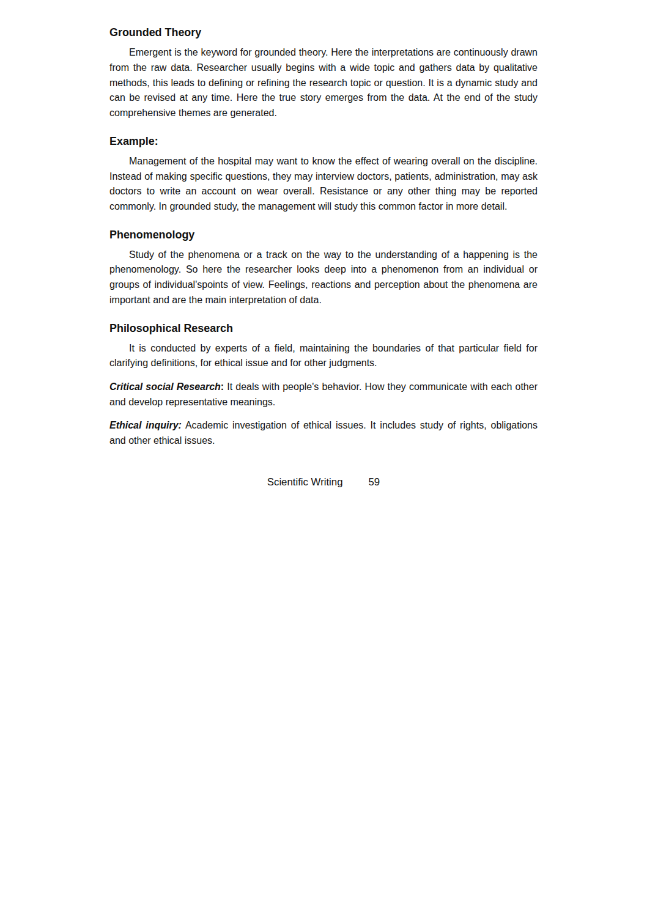Grounded Theory
Emergent is the keyword for grounded theory. Here the interpretations are continuously drawn from the raw data. Researcher usually begins with a wide topic and gathers data by qualitative methods, this leads to defining or refining the research topic or question. It is a dynamic study and can be revised at any time. Here the true story emerges from the data. At the end of the study comprehensive themes are generated.
Example:
Management of the hospital may want to know the effect of wearing overall on the discipline. Instead of making specific questions, they may interview doctors, patients, administration, may ask doctors to write an account on wear overall. Resistance or any other thing may be reported commonly. In grounded study, the management will study this common factor in more detail.
Phenomenology
Study of the phenomena or a track on the way to the understanding of a happening is the phenomenology. So here the researcher looks deep into a phenomenon from an individual or groups of individual'spoints of view. Feelings, reactions and perception about the phenomena are important and are the main interpretation of data.
Philosophical Research
It is conducted by experts of a field, maintaining the boundaries of that particular field for clarifying definitions, for ethical issue and for other judgments.
Critical social Research: It deals with people's behavior. How they communicate with each other and develop representative meanings.
Ethical inquiry: Academic investigation of ethical issues. It includes study of rights, obligations and other ethical issues.
Scientific Writing 59